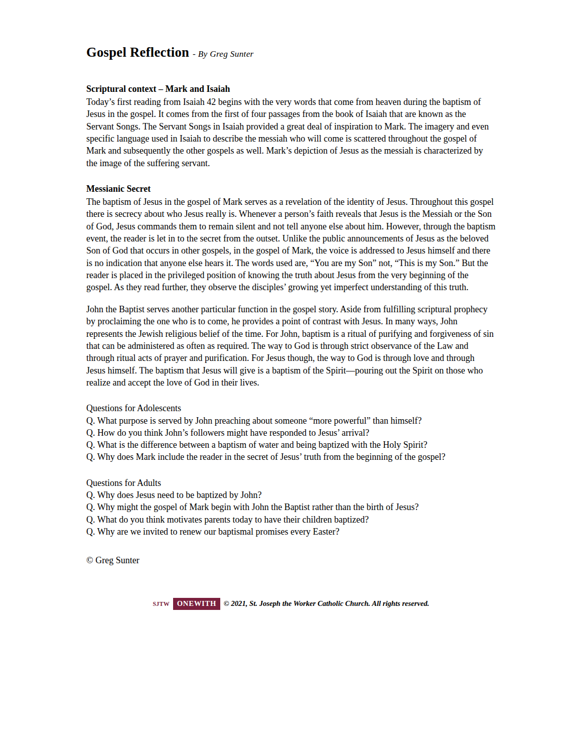Gospel Reflection - By Greg Sunter
Scriptural context – Mark and Isaiah
Today’s first reading from Isaiah 42 begins with the very words that come from heaven during the baptism of Jesus in the gospel. It comes from the first of four passages from the book of Isaiah that are known as the Servant Songs. The Servant Songs in Isaiah provided a great deal of inspiration to Mark. The imagery and even specific language used in Isaiah to describe the messiah who will come is scattered throughout the gospel of Mark and subsequently the other gospels as well. Mark’s depiction of Jesus as the messiah is characterized by the image of the suffering servant.
Messianic Secret
The baptism of Jesus in the gospel of Mark serves as a revelation of the identity of Jesus. Throughout this gospel there is secrecy about who Jesus really is. Whenever a person’s faith reveals that Jesus is the Messiah or the Son of God, Jesus commands them to remain silent and not tell anyone else about him. However, through the baptism event, the reader is let in to the secret from the outset. Unlike the public announcements of Jesus as the beloved Son of God that occurs in other gospels, in the gospel of Mark, the voice is addressed to Jesus himself and there is no indication that anyone else hears it. The words used are, “You are my Son” not, “This is my Son.” But the reader is placed in the privileged position of knowing the truth about Jesus from the very beginning of the gospel. As they read further, they observe the disciples’ growing yet imperfect understanding of this truth.
John the Baptist serves another particular function in the gospel story. Aside from fulfilling scriptural prophecy by proclaiming the one who is to come, he provides a point of contrast with Jesus. In many ways, John represents the Jewish religious belief of the time. For John, baptism is a ritual of purifying and forgiveness of sin that can be administered as often as required. The way to God is through strict observance of the Law and through ritual acts of prayer and purification. For Jesus though, the way to God is through love and through Jesus himself. The baptism that Jesus will give is a baptism of the Spirit—pouring out the Spirit on those who realize and accept the love of God in their lives.
Questions for Adolescents
Q. What purpose is served by John preaching about someone “more powerful” than himself?
Q. How do you think John’s followers might have responded to Jesus’ arrival?
Q. What is the difference between a baptism of water and being baptized with the Holy Spirit?
Q. Why does Mark include the reader in the secret of Jesus’ truth from the beginning of the gospel?
Questions for Adults
Q. Why does Jesus need to be baptized by John?
Q. Why might the gospel of Mark begin with John the Baptist rather than the birth of Jesus?
Q. What do you think motivates parents today to have their children baptized?
Q. Why are we invited to renew our baptismal promises every Easter?
© Greg Sunter
SJTW ONEWITH © 2021, St. Joseph the Worker Catholic Church. All rights reserved.